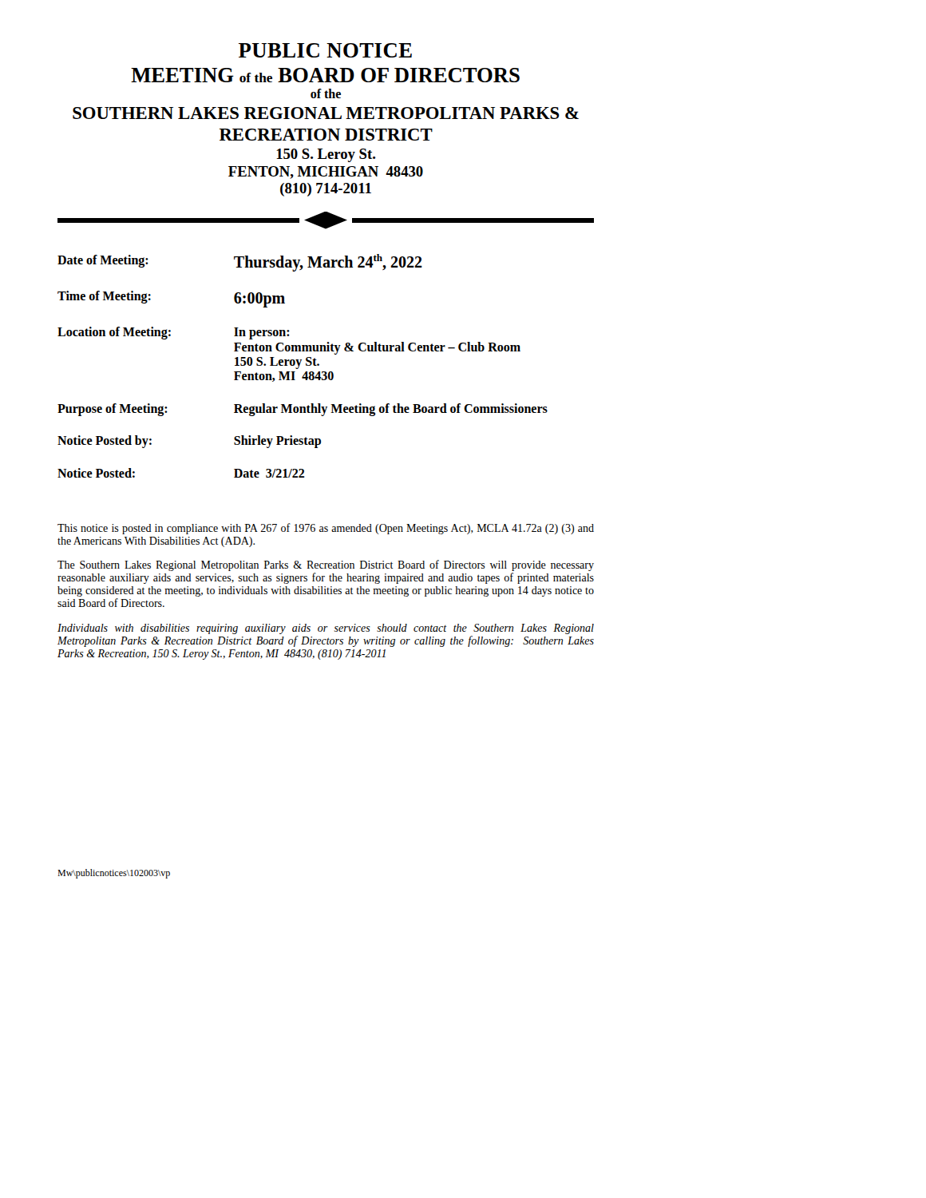PUBLIC NOTICE
MEETING of the BOARD OF DIRECTORS
of the
SOUTHERN LAKES REGIONAL METROPOLITAN PARKS &
RECREATION DISTRICT
150 S. Leroy St.
FENTON, MICHIGAN 48430
(810) 714-2011
| Date of Meeting: | Thursday, March 24 th , 2022 |
| Time of Meeting: | 6:00pm |
| Location of Meeting: | In person: Fenton Community & Cultural Center – Club Room 150 S. Leroy St. Fenton, MI 48430 |
| Purpose of Meeting: | Regular Monthly Meeting of the Board of Commissioners |
| Notice Posted by: | Shirley Priestap |
| Notice Posted: | Date 3/21/22 |
This notice is posted in compliance with PA 267 of 1976 as amended (Open Meetings Act), MCLA 41.72a (2) (3) and the Americans With Disabilities Act (ADA).
The Southern Lakes Regional Metropolitan Parks & Recreation District Board of Directors will provide necessary reasonable auxiliary aids and services, such as signers for the hearing impaired and audio tapes of printed materials being considered at the meeting, to individuals with disabilities at the meeting or public hearing upon 14 days notice to said Board of Directors.
Individuals with disabilities requiring auxiliary aids or services should contact the Southern Lakes Regional Metropolitan Parks & Recreation District Board of Directors by writing or calling the following: Southern Lakes Parks & Recreation, 150 S. Leroy St., Fenton, MI 48430, (810) 714-2011
Mw\publicnotices\102003\vp